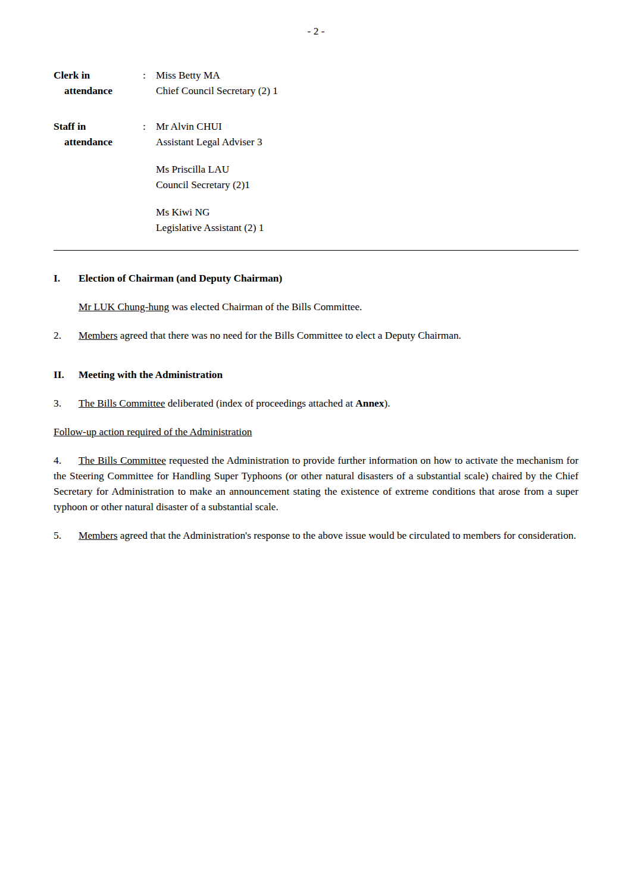- 2 -
| Clerk in attendance | : | Miss Betty MA Chief Council Secretary (2) 1 |
| Staff in attendance | : | Mr Alvin CHUI Assistant Legal Adviser 3 |
| | | Ms Priscilla LAU Council Secretary (2)1 |
| | | Ms Kiwi NG Legislative Assistant (2) 1 |
I. Election of Chairman (and Deputy Chairman)
Mr LUK Chung-hung was elected Chairman of the Bills Committee.
2. Members agreed that there was no need for the Bills Committee to elect a Deputy Chairman.
II. Meeting with the Administration
3. The Bills Committee deliberated (index of proceedings attached at Annex).
Follow-up action required of the Administration
4. The Bills Committee requested the Administration to provide further information on how to activate the mechanism for the Steering Committee for Handling Super Typhoons (or other natural disasters of a substantial scale) chaired by the Chief Secretary for Administration to make an announcement stating the existence of extreme conditions that arose from a super typhoon or other natural disaster of a substantial scale.
5. Members agreed that the Administration's response to the above issue would be circulated to members for consideration.